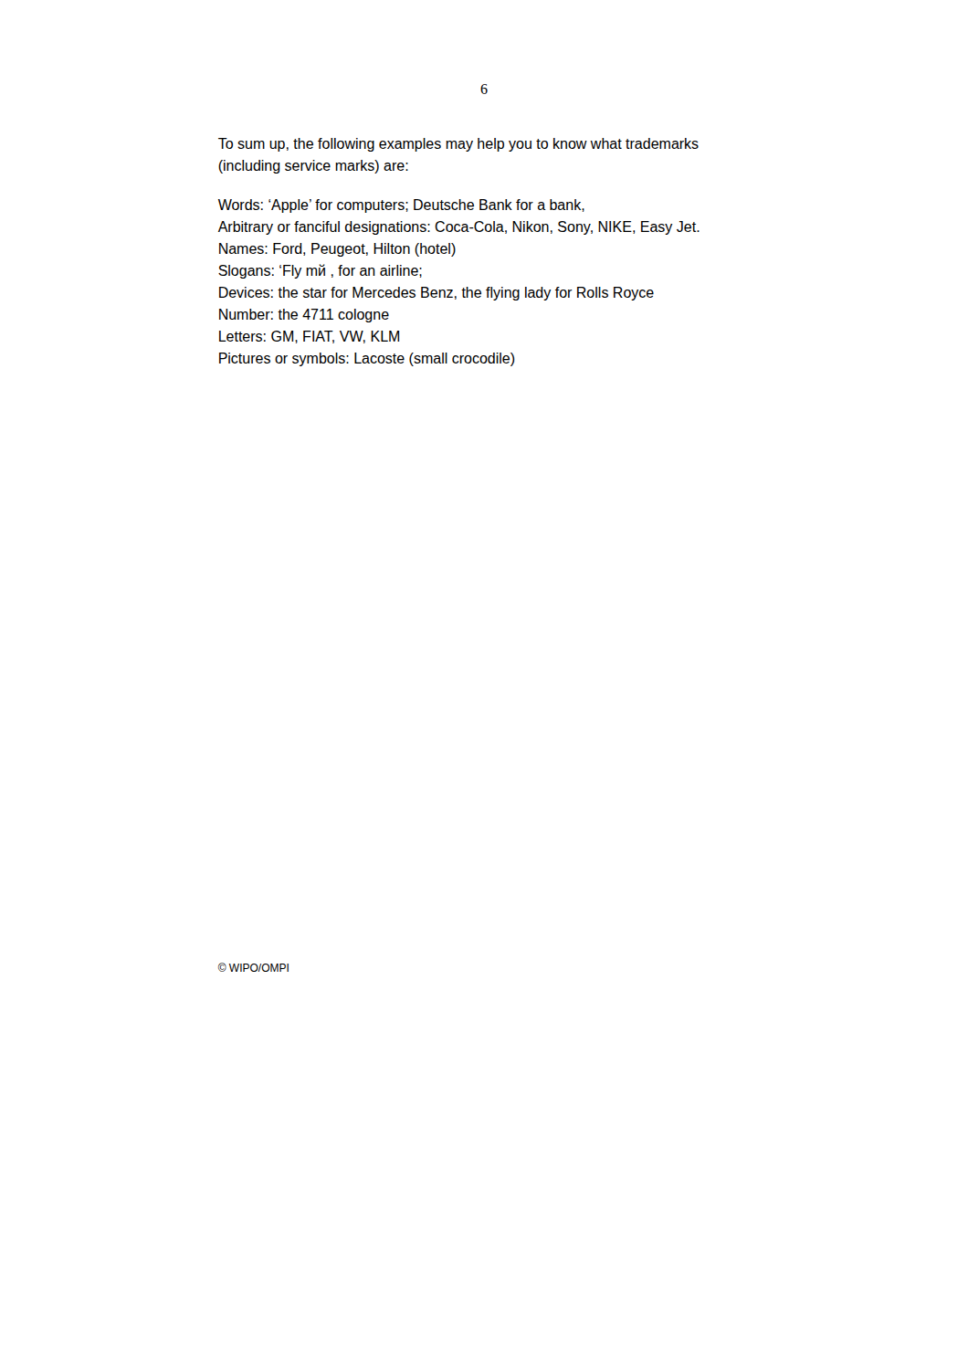6
To sum up, the following examples may help you to know what trademarks (including service marks) are:
Words: ‘Apple’ for computers; Deutsche Bank for a bank,
Arbitrary or fanciful designations: Coca-Cola, Nikon, Sony, NIKE, Easy Jet.
Names: Ford, Peugeot, Hilton (hotel)
Slogans: ‘Fly mй , for an airline;
Devices: the star for Mercedes Benz, the flying lady for Rolls Royce
Number: the 4711 cologne
Letters: GM, FIAT, VW, KLM
Pictures or symbols: Lacoste (small crocodile)
© WIPO/OMPI